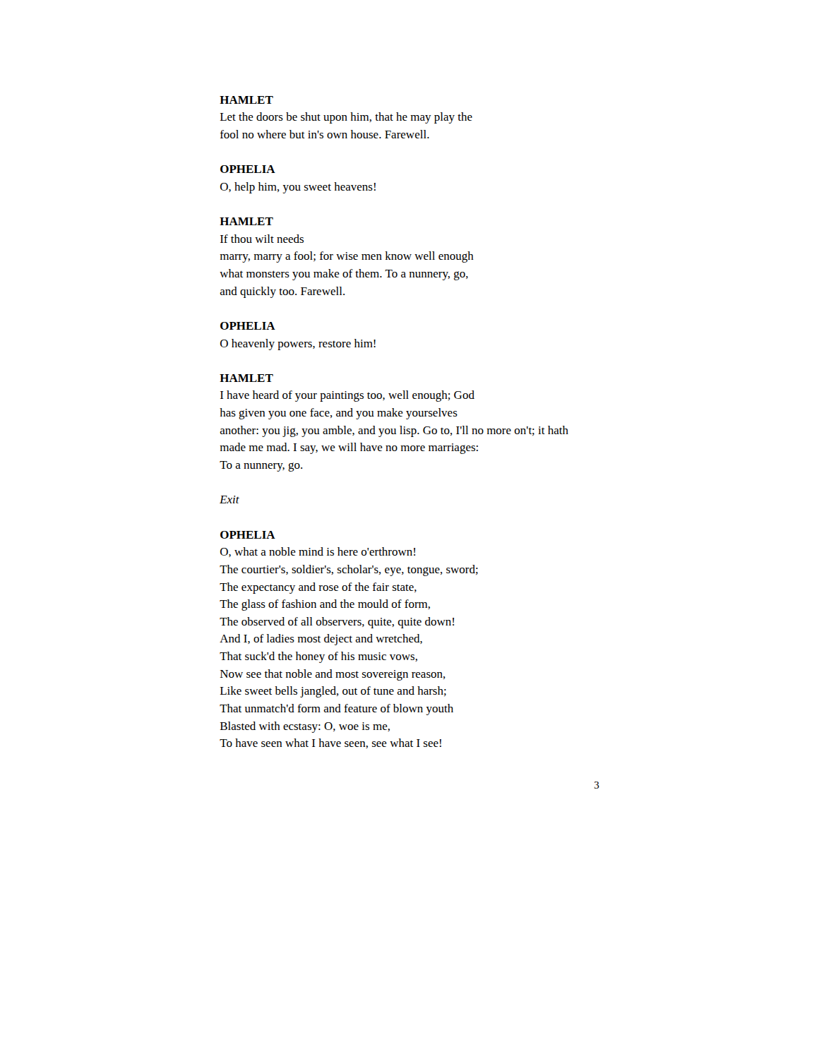HAMLET
Let the doors be shut upon him, that he may play the
fool no where but in's own house. Farewell.
OPHELIA
O, help him, you sweet heavens!
HAMLET
If thou wilt needs
marry, marry a fool; for wise men know well enough
what monsters you make of them. To a nunnery, go,
and quickly too. Farewell.
OPHELIA
O heavenly powers, restore him!
HAMLET
I have heard of your paintings too, well enough; God
has given you one face, and you make yourselves
another: you jig, you amble, and you lisp. Go to, I'll no more on't; it hath
made me mad. I say, we will have no more marriages:
To a nunnery, go.
Exit
OPHELIA
O, what a noble mind is here o'erthrown!
The courtier's, soldier's, scholar's, eye, tongue, sword;
The expectancy and rose of the fair state,
The glass of fashion and the mould of form,
The observed of all observers, quite, quite down!
And I, of ladies most deject and wretched,
That suck'd the honey of his music vows,
Now see that noble and most sovereign reason,
Like sweet bells jangled, out of tune and harsh;
That unmatch'd form and feature of blown youth
Blasted with ecstasy: O, woe is me,
To have seen what I have seen, see what I see!
3